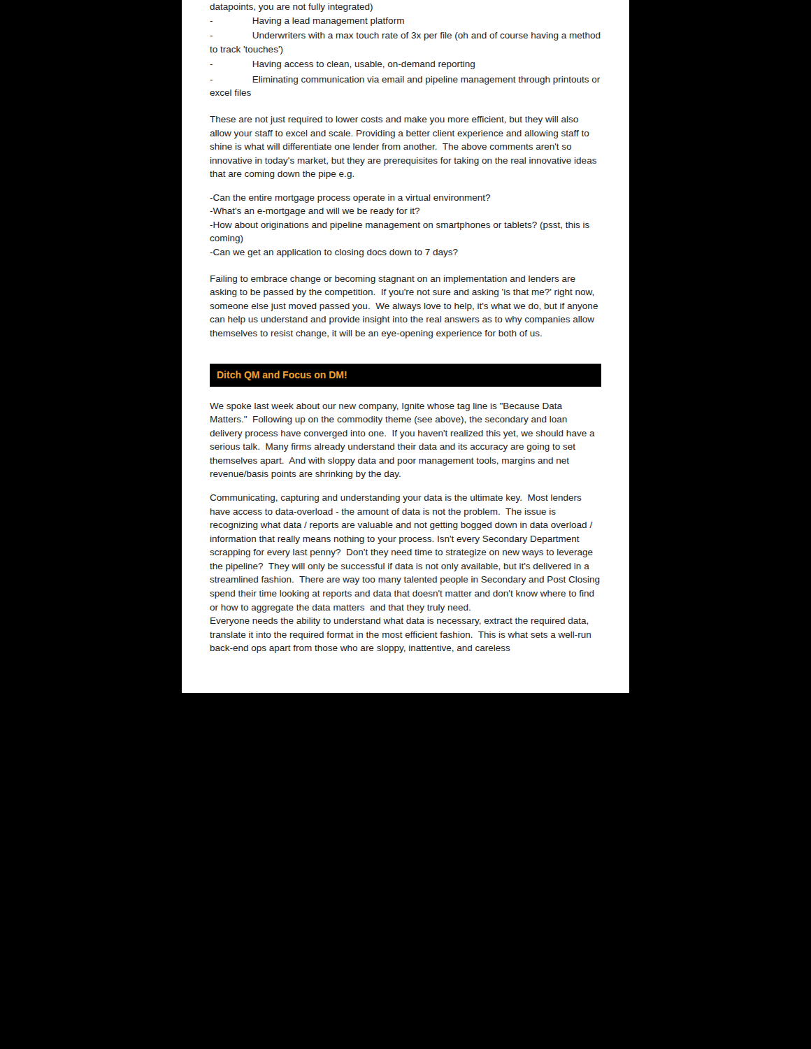datapoints, you are not fully integrated)
-Having a lead management platform
-Underwriters with a max touch rate of 3x per file (oh and of course having a method to track 'touches')
-Having access to clean, usable, on-demand reporting
-Eliminating communication via email and pipeline management through printouts or excel files
These are not just required to lower costs and make you more efficient, but they will also allow your staff to excel and scale. Providing a better client experience and allowing staff to shine is what will differentiate one lender from another. The above comments aren't so innovative in today's market, but they are prerequisites for taking on the real innovative ideas that are coming down the pipe e.g.
-Can the entire mortgage process operate in a virtual environment?
-What's an e-mortgage and will we be ready for it?
-How about originations and pipeline management on smartphones or tablets? (psst, this is coming)
-Can we get an application to closing docs down to 7 days?
Failing to embrace change or becoming stagnant on an implementation and lenders are asking to be passed by the competition. If you're not sure and asking 'is that me?' right now, someone else just moved passed you. We always love to help, it's what we do, but if anyone can help us understand and provide insight into the real answers as to why companies allow themselves to resist change, it will be an eye-opening experience for both of us.
Ditch QM and Focus on DM!
We spoke last week about our new company, Ignite whose tag line is "Because Data Matters." Following up on the commodity theme (see above), the secondary and loan delivery process have converged into one. If you haven't realized this yet, we should have a serious talk. Many firms already understand their data and its accuracy are going to set themselves apart. And with sloppy data and poor management tools, margins and net revenue/basis points are shrinking by the day.
Communicating, capturing and understanding your data is the ultimate key. Most lenders have access to data-overload - the amount of data is not the problem. The issue is recognizing what data / reports are valuable and not getting bogged down in data overload / information that really means nothing to your process. Isn't every Secondary Department scrapping for every last penny? Don't they need time to strategize on new ways to leverage the pipeline? They will only be successful if data is not only available, but it's delivered in a streamlined fashion. There are way too many talented people in Secondary and Post Closing spend their time looking at reports and data that doesn't matter and don't know where to find or how to aggregate the data matters and that they truly need.
Everyone needs the ability to understand what data is necessary, extract the required data, translate it into the required format in the most efficient fashion. This is what sets a well-run back-end ops apart from those who are sloppy, inattentive, and careless